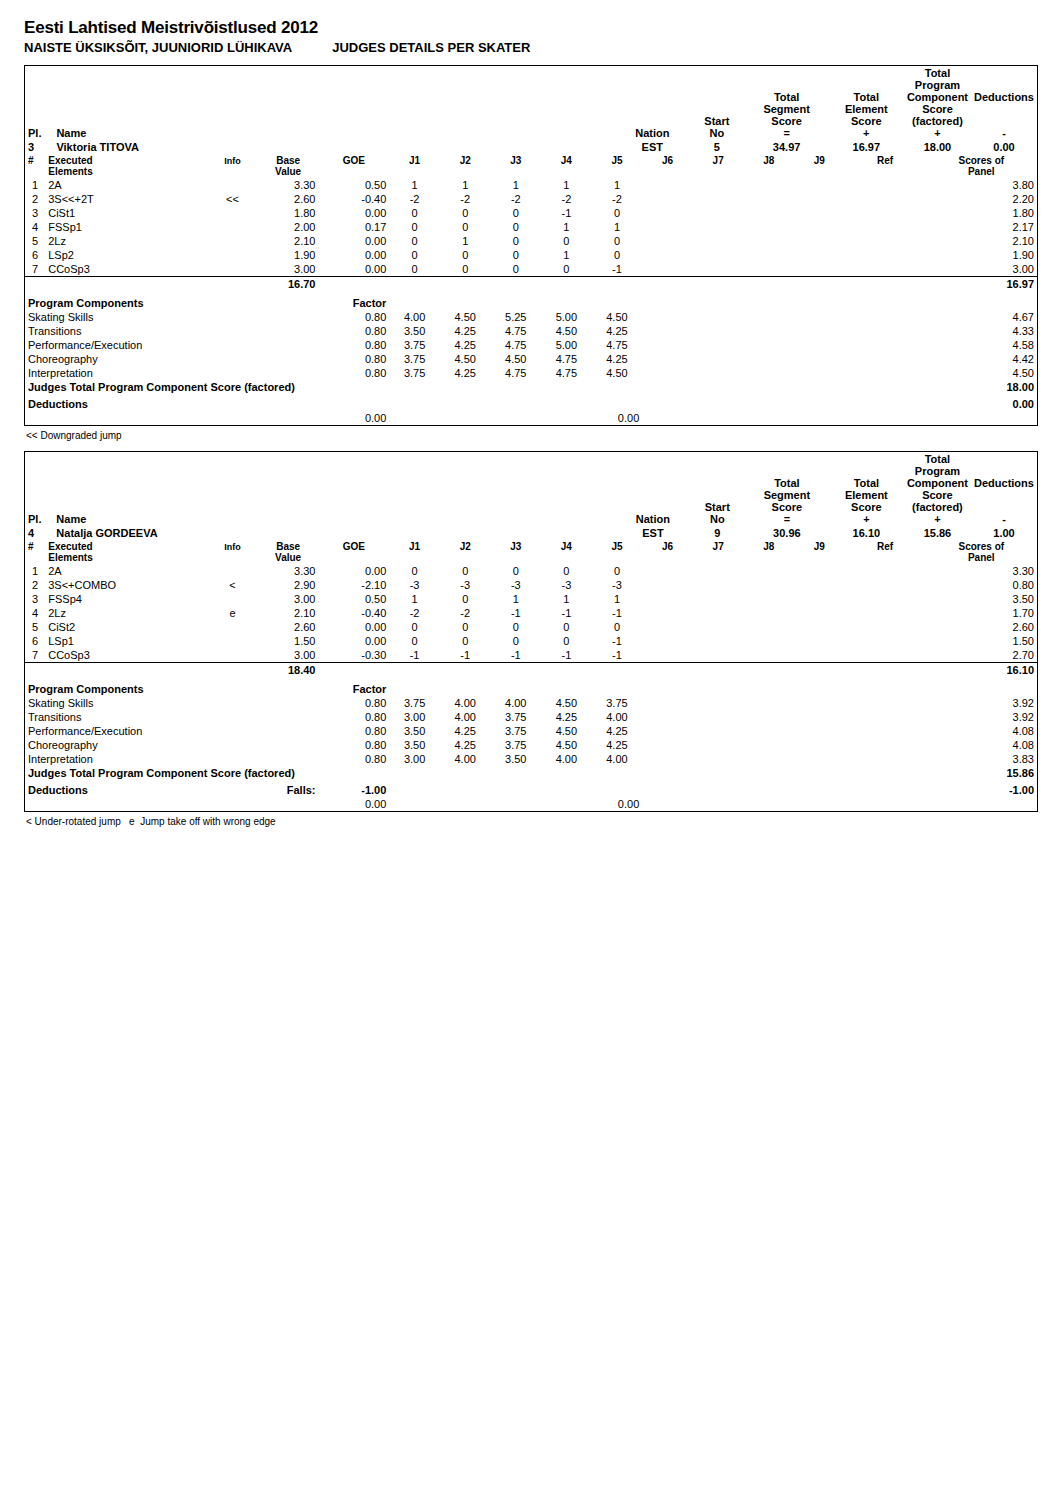Eesti Lahtised Meistrivõistlused 2012
NAISTE ÜKSIKSÕIT, JUUNIORID LÜHIKAVA JUDGES DETAILS PER SKATER
| Pl. | Name | | | | | | Nation | Start No | Total Segment Score = | Total Element Score + | Total Program Component Score (factored) + | Deductions - |
| 3 | Viktoria TITOVA | | | | | | EST | 5 | 34.97 | 16.97 | 18.00 | 0.00 |
| # | Executed Elements | Info | Base Value | GOE | J1 | J2 | J3 | J4 | J5 | J6 | J7 | J8 | J9 | Ref | Scores of Panel |
| --- | --- | --- | --- | --- | --- | --- | --- | --- | --- | --- | --- | --- | --- | --- | --- |
| 1 | 2A | | 3.30 | 0.50 | 1 | 1 | 1 | 1 | 1 | | | | | | 3.80 |
| 2 | 3S<<+2T | << | 2.60 | -0.40 | -2 | -2 | -2 | -2 | -2 | | | | | | 2.20 |
| 3 | CiSt1 | | 1.80 | 0.00 | 0 | 0 | 0 | -1 | 0 | | | | | | 1.80 |
| 4 | FSSp1 | | 2.00 | 0.17 | 0 | 0 | 0 | 1 | 1 | | | | | | 2.17 |
| 5 | 2Lz | | 2.10 | 0.00 | 0 | 1 | 0 | 0 | 0 | | | | | | 2.10 |
| 6 | LSp2 | | 1.90 | 0.00 | 0 | 0 | 0 | 1 | 0 | | | | | | 1.90 |
| 7 | CCoSp3 | | 3.00 | 0.00 | 0 | 0 | 0 | 0 | -1 | | | | | | 3.00 |
| | | | 16.70 | | | 16.97 |
| Program Components | | Factor | | |
| Skating Skills | | 0.80 | 4.00 | 4.50 | 5.25 | 5.00 | 4.50 | | | | | | 4.67 |
| Transitions | | 0.80 | 3.50 | 4.25 | 4.75 | 4.50 | 4.25 | | | | | | 4.33 |
| Performance/Execution | | 0.80 | 3.75 | 4.25 | 4.75 | 5.00 | 4.75 | | | | | | 4.58 |
| Choreography | | 0.80 | 3.75 | 4.50 | 4.50 | 4.75 | 4.25 | | | | | | 4.42 |
| Interpretation | | 0.80 | 3.75 | 4.25 | 4.75 | 4.75 | 4.50 | | | | | | 4.50 |
| Judges Total Program Component Score (factored) | | 18.00 |
| Deductions | | 0.00 |
| | 0.00 | 0.00 | |
<< Downgraded jump
| Pl. | Name | | | | | | Nation | Start No | Total Segment Score = | Total Element Score + | Total Program Component Score (factored) + | Deductions - |
| 4 | Natalja GORDEEVA | | | | | | EST | 9 | 30.96 | 16.10 | 15.86 | 1.00 |
| # | Executed Elements | Info | Base Value | GOE | J1 | J2 | J3 | J4 | J5 | J6 | J7 | J8 | J9 | Ref | Scores of Panel |
| --- | --- | --- | --- | --- | --- | --- | --- | --- | --- | --- | --- | --- | --- | --- | --- |
| 1 | 2A | | 3.30 | 0.00 | 0 | 0 | 0 | 0 | 0 | | | | | | 3.30 |
| 2 | 3S<+COMBO | < | 2.90 | -2.10 | -3 | -3 | -3 | -3 | -3 | | | | | | 0.80 |
| 3 | FSSp4 | | 3.00 | 0.50 | 1 | 0 | 1 | 1 | 1 | | | | | | 3.50 |
| 4 | 2Lz | e | 2.10 | -0.40 | -2 | -2 | -1 | -1 | -1 | | | | | | 1.70 |
| 5 | CiSt2 | | 2.60 | 0.00 | 0 | 0 | 0 | 0 | 0 | | | | | | 2.60 |
| 6 | LSp1 | | 1.50 | 0.00 | 0 | 0 | 0 | 0 | -1 | | | | | | 1.50 |
| 7 | CCoSp3 | | 3.00 | -0.30 | -1 | -1 | -1 | -1 | -1 | | | | | | 2.70 |
| | | | 18.40 | | | 16.10 |
| Program Components | | Factor | | |
| Skating Skills | | 0.80 | 3.75 | 4.00 | 4.00 | 4.50 | 3.75 | | | | | | 3.92 |
| Transitions | | 0.80 | 3.00 | 4.00 | 3.75 | 4.25 | 4.00 | | | | | | 3.92 |
| Performance/Execution | | 0.80 | 3.50 | 4.25 | 3.75 | 4.50 | 4.25 | | | | | | 4.08 |
| Choreography | | 0.80 | 3.50 | 4.25 | 3.75 | 4.50 | 4.25 | | | | | | 4.08 |
| Interpretation | | 0.80 | 3.00 | 4.00 | 3.50 | 4.00 | 4.00 | | | | | | 3.83 |
| Judges Total Program Component Score (factored) | | 15.86 |
| Deductions | Falls: | -1.00 | | -1.00 |
| | 0.00 | 0.00 | |
< Under-rotated jump e Jump take off with wrong edge